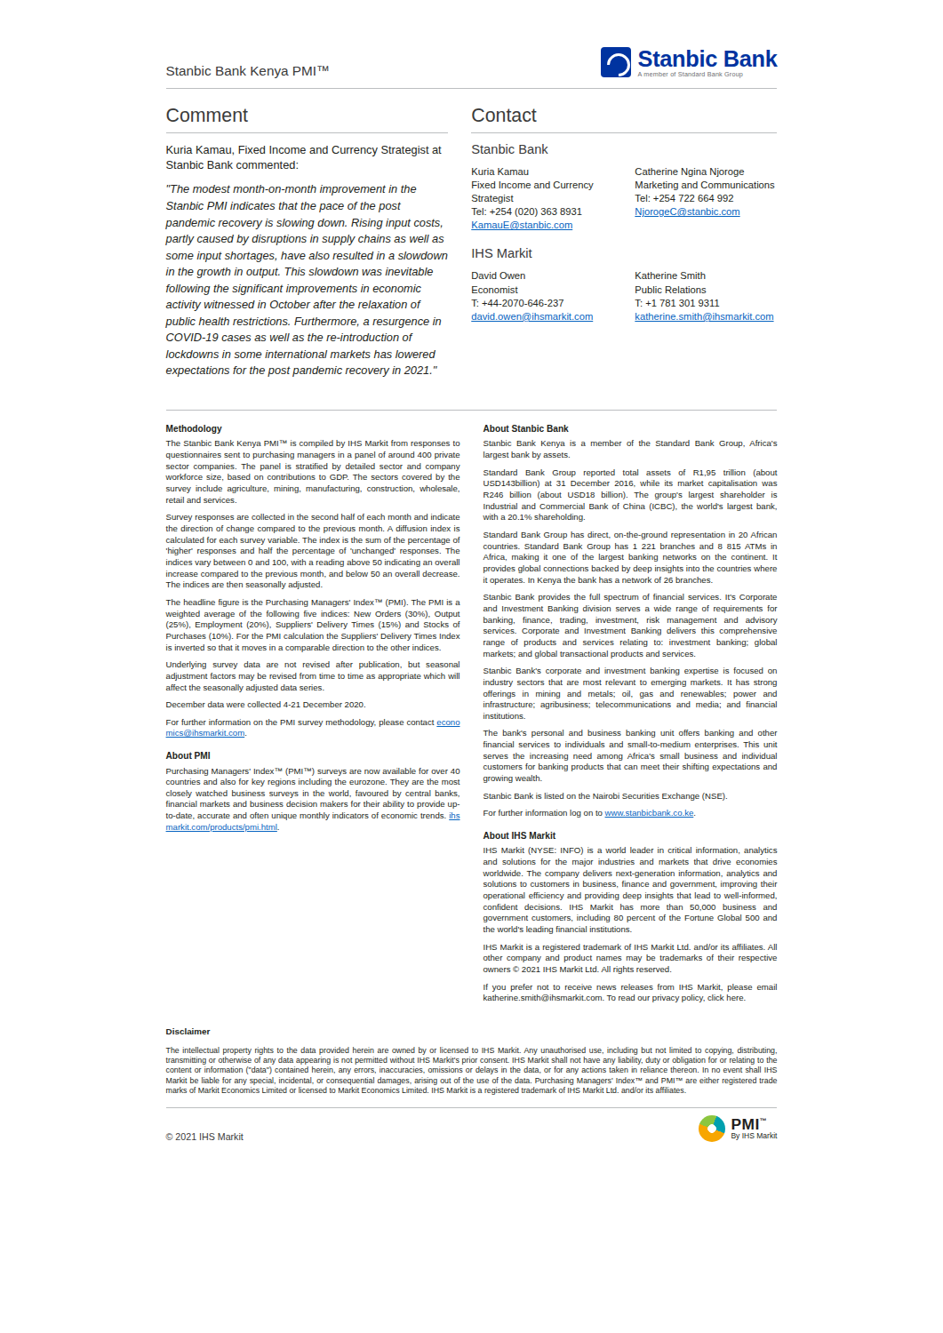Stanbic Bank Kenya PMI™
Stanbic Bank
A member of Standard Bank Group
Comment
Kuria Kamau, Fixed Income and Currency Strategist at Stanbic Bank commented:
"The modest month-on-month improvement in the Stanbic PMI indicates that the pace of the post pandemic recovery is slowing down. Rising input costs, partly caused by disruptions in supply chains as well as some input shortages, have also resulted in a slowdown in the growth in output. This slowdown was inevitable following the significant improvements in economic activity witnessed in October after the relaxation of public health restrictions. Furthermore, a resurgence in COVID-19 cases as well as the re-introduction of lockdowns in some international markets has lowered expectations for the post pandemic recovery in 2021."
Contact
Stanbic Bank
Kuria Kamau
Fixed Income and Currency Strategist
Tel: +254 (020) 363 8931
KamauE@stanbic.com
Catherine Ngina Njoroge
Marketing and Communications
Tel: +254 722 664 992
NjorogeC@stanbic.com
IHS Markit
David Owen
Economist
T: +44-2070-646-237
david.owen@ihsmarkit.com
Katherine Smith
Public Relations
T: +1 781 301 9311
katherine.smith@ihsmarkit.com
Methodology
The Stanbic Bank Kenya PMI™ is compiled by IHS Markit from responses to questionnaires sent to purchasing managers in a panel of around 400 private sector companies. The panel is stratified by detailed sector and company workforce size, based on contributions to GDP. The sectors covered by the survey include agriculture, mining, manufacturing, construction, wholesale, retail and services.
Survey responses are collected in the second half of each month and indicate the direction of change compared to the previous month. A diffusion index is calculated for each survey variable. The index is the sum of the percentage of 'higher' responses and half the percentage of 'unchanged' responses. The indices vary between 0 and 100, with a reading above 50 indicating an overall increase compared to the previous month, and below 50 an overall decrease. The indices are then seasonally adjusted.
The headline figure is the Purchasing Managers' Index™ (PMI). The PMI is a weighted average of the following five indices: New Orders (30%), Output (25%), Employment (20%), Suppliers' Delivery Times (15%) and Stocks of Purchases (10%). For the PMI calculation the Suppliers' Delivery Times Index is inverted so that it moves in a comparable direction to the other indices.
Underlying survey data are not revised after publication, but seasonal adjustment factors may be revised from time to time as appropriate which will affect the seasonally adjusted data series.
December data were collected 4-21 December 2020.
For further information on the PMI survey methodology, please contact economics@ihsmarkit.com.
About PMI
Purchasing Managers' Index™ (PMI™) surveys are now available for over 40 countries and also for key regions including the eurozone. They are the most closely watched business surveys in the world, favoured by central banks, financial markets and business decision makers for their ability to provide up-to-date, accurate and often unique monthly indicators of economic trends. ihsmarkit.com/products/pmi.html.
About Stanbic Bank
Stanbic Bank Kenya is a member of the Standard Bank Group, Africa's largest bank by assets.
Standard Bank Group reported total assets of R1,95 trillion (about USD143billion) at 31 December 2016, while its market capitalisation was R246 billion (about USD18 billion). The group's largest shareholder is Industrial and Commercial Bank of China (ICBC), the world's largest bank, with a 20.1% shareholding.
Standard Bank Group has direct, on-the-ground representation in 20 African countries. Standard Bank Group has 1 221 branches and 8 815 ATMs in Africa, making it one of the largest banking networks on the continent. It provides global connections backed by deep insights into the countries where it operates. In Kenya the bank has a network of 26 branches.
Stanbic Bank provides the full spectrum of financial services. It's Corporate and Investment Banking division serves a wide range of requirements for banking, finance, trading, investment, risk management and advisory services. Corporate and Investment Banking delivers this comprehensive range of products and services relating to: investment banking; global markets; and global transactional products and services.
Stanbic Bank's corporate and investment banking expertise is focused on industry sectors that are most relevant to emerging markets. It has strong offerings in mining and metals; oil, gas and renewables; power and infrastructure; agribusiness; telecommunications and media; and financial institutions.
The bank's personal and business banking unit offers banking and other financial services to individuals and small-to-medium enterprises. This unit serves the increasing need among Africa's small business and individual customers for banking products that can meet their shifting expectations and growing wealth.
Stanbic Bank is listed on the Nairobi Securities Exchange (NSE).
For further information log on to www.stanbicbank.co.ke.
About IHS Markit
IHS Markit (NYSE: INFO) is a world leader in critical information, analytics and solutions for the major industries and markets that drive economies worldwide. The company delivers next-generation information, analytics and solutions to customers in business, finance and government, improving their operational efficiency and providing deep insights that lead to well-informed, confident decisions. IHS Markit has more than 50,000 business and government customers, including 80 percent of the Fortune Global 500 and the world's leading financial institutions.
IHS Markit is a registered trademark of IHS Markit Ltd. and/or its affiliates. All other company and product names may be trademarks of their respective owners © 2021 IHS Markit Ltd. All rights reserved.
If you prefer not to receive news releases from IHS Markit, please email katherine.smith@ihsmarkit.com. To read our privacy policy, click here.
Disclaimer
The intellectual property rights to the data provided herein are owned by or licensed to IHS Markit. Any unauthorised use, including but not limited to copying, distributing, transmitting or otherwise of any data appearing is not permitted without IHS Markit's prior consent. IHS Markit shall not have any liability, duty or obligation for or relating to the content or information ("data") contained herein, any errors, inaccuracies, omissions or delays in the data, or for any actions taken in reliance thereon. In no event shall IHS Markit be liable for any special, incidental, or consequential damages, arising out of the use of the data. Purchasing Managers' Index™ and PMI™ are either registered trade marks of Markit Economics Limited or licensed to Markit Economics Limited. IHS Markit is a registered trademark of IHS Markit Ltd. and/or its affiliates.
© 2021 IHS Markit
PMI™
By IHS Markit